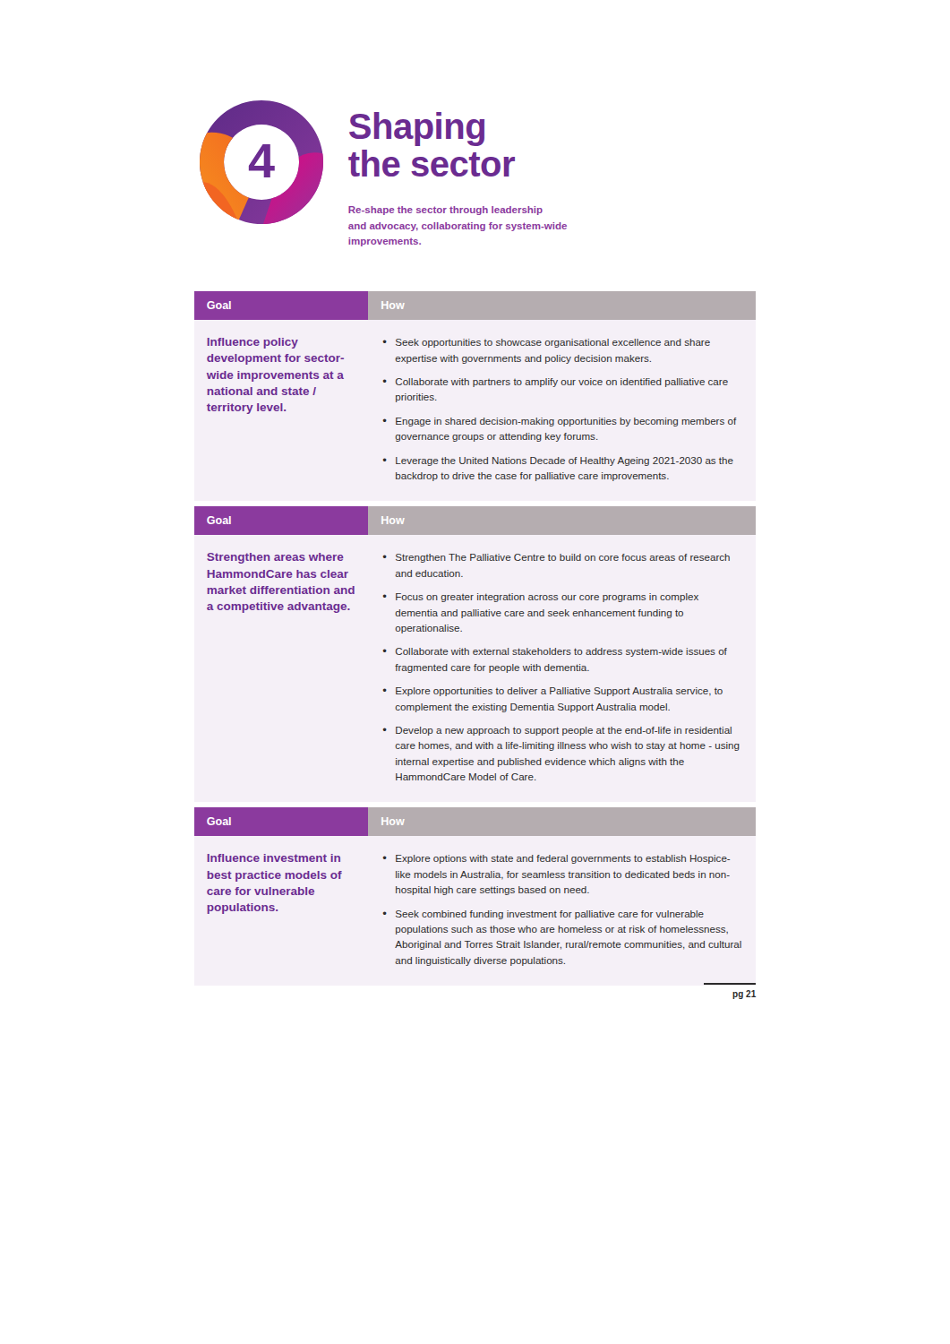4
Shaping
the sector
Re-shape the sector through leadership
and advocacy, collaborating for system-wide
improvements.
| Goal | How |
| --- | --- |
| Influence policy development for sector-wide improvements at a national and state / territory level. | Seek opportunities to showcase organisational excellence and share expertise with governments and policy decision makers. Collaborate with partners to amplify our voice on identified palliative care priorities. Engage in shared decision-making opportunities by becoming members of governance groups or attending key forums. Leverage the United Nations Decade of Healthy Ageing 2021-2030 as the backdrop to drive the case for palliative care improvements. |
| Goal | How |
| Strengthen areas where HammondCare has clear market differentiation and a competitive advantage. | Strengthen The Palliative Centre to build on core focus areas of research and education. Focus on greater integration across our core programs in complex dementia and palliative care and seek enhancement funding to operationalise. Collaborate with external stakeholders to address system-wide issues of fragmented care for people with dementia. Explore opportunities to deliver a Palliative Support Australia service, to complement the existing Dementia Support Australia model. Develop a new approach to support people at the end-of-life in residential care homes, and with a life-limiting illness who wish to stay at home - using internal expertise and published evidence which aligns with the HammondCare Model of Care. |
| Goal | How |
| Influence investment in best practice models of care for vulnerable populations. | Explore options with state and federal governments to establish Hospice-like models in Australia, for seamless transition to dedicated beds in non-hospital high care settings based on need. Seek combined funding investment for palliative care for vulnerable populations such as those who are homeless or at risk of homelessness, Aboriginal and Torres Strait Islander, rural/remote communities, and cultural and linguistically diverse populations. |
pg 21